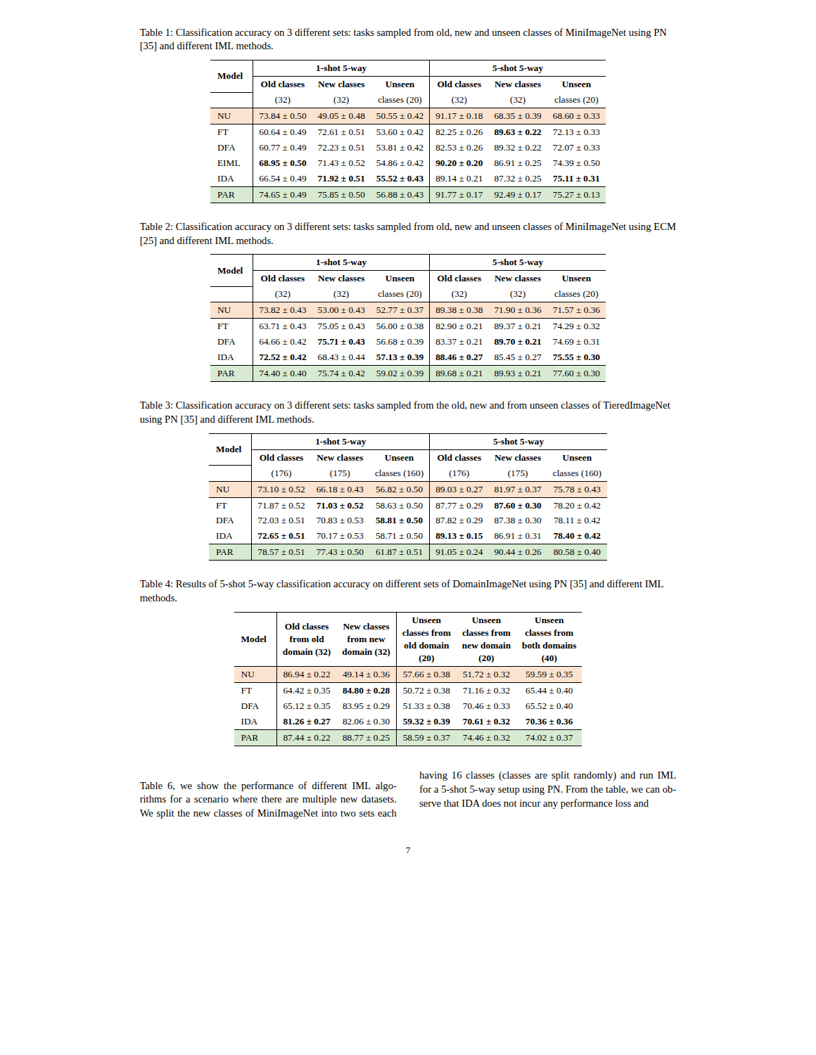Table 1: Classification accuracy on 3 different sets: tasks sampled from old, new and unseen classes of MiniImageNet using PN [35] and different IML methods.
| Model | 1-shot 5-way | 5-shot 5-way |
| --- | --- | --- |
| Old classes | New classes | Unseen | Old classes | New classes | Unseen |
| | (32) | (32) | classes (20) | (32) | (32) | classes (20) |
| NU | 73.84 ± 0.50 | 49.05 ± 0.48 | 50.55 ± 0.42 | 91.17 ± 0.18 | 68.35 ± 0.39 | 68.60 ± 0.33 |
| FT | 60.64 ± 0.49 | 72.61 ± 0.51 | 53.60 ± 0.42 | 82.25 ± 0.26 | 89.63 ± 0.22 | 72.13 ± 0.33 |
| DFA | 60.77 ± 0.49 | 72.23 ± 0.51 | 53.81 ± 0.42 | 82.53 ± 0.26 | 89.32 ± 0.22 | 72.07 ± 0.33 |
| EIML | 68.95 ± 0.50 | 71.43 ± 0.52 | 54.86 ± 0.42 | 90.20 ± 0.20 | 86.91 ± 0.25 | 74.39 ± 0.50 |
| IDA | 66.54 ± 0.49 | 71.92 ± 0.51 | 55.52 ± 0.43 | 89.14 ± 0.21 | 87.32 ± 0.25 | 75.11 ± 0.31 |
| PAR | 74.65 ± 0.49 | 75.85 ± 0.50 | 56.88 ± 0.43 | 91.77 ± 0.17 | 92.49 ± 0.17 | 75.27 ± 0.13 |
Table 2: Classification accuracy on 3 different sets: tasks sampled from old, new and unseen classes of MiniImageNet using ECM [25] and different IML methods.
| Model | 1-shot 5-way | 5-shot 5-way |
| --- | --- | --- |
| Old classes | New classes | Unseen | Old classes | New classes | Unseen |
| | (32) | (32) | classes (20) | (32) | (32) | classes (20) |
| NU | 73.82 ± 0.43 | 53.00 ± 0.43 | 52.77 ± 0.37 | 89.38 ± 0.38 | 71.90 ± 0.36 | 71.57 ± 0.36 |
| FT | 63.71 ± 0.43 | 75.05 ± 0.43 | 56.00 ± 0.38 | 82.90 ± 0.21 | 89.37 ± 0.21 | 74.29 ± 0.32 |
| DFA | 64.66 ± 0.42 | 75.71 ± 0.43 | 56.68 ± 0.39 | 83.37 ± 0.21 | 89.70 ± 0.21 | 74.69 ± 0.31 |
| IDA | 72.52 ± 0.42 | 68.43 ± 0.44 | 57.13 ± 0.39 | 88.46 ± 0.27 | 85.45 ± 0.27 | 75.55 ± 0.30 |
| PAR | 74.40 ± 0.40 | 75.74 ± 0.42 | 59.02 ± 0.39 | 89.68 ± 0.21 | 89.93 ± 0.21 | 77.60 ± 0.30 |
Table 3: Classification accuracy on 3 different sets: tasks sampled from the old, new and from unseen classes of TieredImageNet using PN [35] and different IML methods.
| Model | 1-shot 5-way | 5-shot 5-way |
| --- | --- | --- |
| Old classes | New classes | Unseen | Old classes | New classes | Unseen |
| | (176) | (175) | classes (160) | (176) | (175) | classes (160) |
| NU | 73.10 ± 0.52 | 66.18 ± 0.43 | 56.82 ± 0.50 | 89.03 ± 0.27 | 81.97 ± 0.37 | 75.78 ± 0.43 |
| FT | 71.87 ± 0.52 | 71.03 ± 0.52 | 58.63 ± 0.50 | 87.77 ± 0.29 | 87.60 ± 0.30 | 78.20 ± 0.42 |
| DFA | 72.03 ± 0.51 | 70.83 ± 0.53 | 58.81 ± 0.50 | 87.82 ± 0.29 | 87.38 ± 0.30 | 78.11 ± 0.42 |
| IDA | 72.65 ± 0.51 | 70.17 ± 0.53 | 58.71 ± 0.50 | 89.13 ± 0.15 | 86.91 ± 0.31 | 78.40 ± 0.42 |
| PAR | 78.57 ± 0.51 | 77.43 ± 0.50 | 61.87 ± 0.51 | 91.05 ± 0.24 | 90.44 ± 0.26 | 80.58 ± 0.40 |
Table 4: Results of 5-shot 5-way classification accuracy on different sets of DomainImageNet using PN [35] and different IML methods.
| Model | Old classes from old domain (32) | New classes from new domain (32) | Unseen classes from old domain (20) | Unseen classes from new domain (20) | Unseen classes from both domains (40) |
| --- | --- | --- | --- | --- | --- |
| NU | 86.94 ± 0.22 | 49.14 ± 0.36 | 57.66 ± 0.38 | 51.72 ± 0.32 | 59.59 ± 0.35 |
| FT | 64.42 ± 0.35 | 84.80 ± 0.28 | 50.72 ± 0.38 | 71.16 ± 0.32 | 65.44 ± 0.40 |
| DFA | 65.12 ± 0.35 | 83.95 ± 0.29 | 51.33 ± 0.38 | 70.46 ± 0.33 | 65.52 ± 0.40 |
| IDA | 81.26 ± 0.27 | 82.06 ± 0.30 | 59.32 ± 0.39 | 70.61 ± 0.32 | 70.36 ± 0.36 |
| PAR | 87.44 ± 0.22 | 88.77 ± 0.25 | 58.59 ± 0.37 | 74.46 ± 0.32 | 74.02 ± 0.37 |
Table 6, we show the performance of different IML algorithms for a scenario where there are multiple new datasets. We split the new classes of MiniImageNet into two sets each having 16 classes (classes are split randomly) and run IML for a 5-shot 5-way setup using PN. From the table, we can observe that IDA does not incur any performance loss and
7